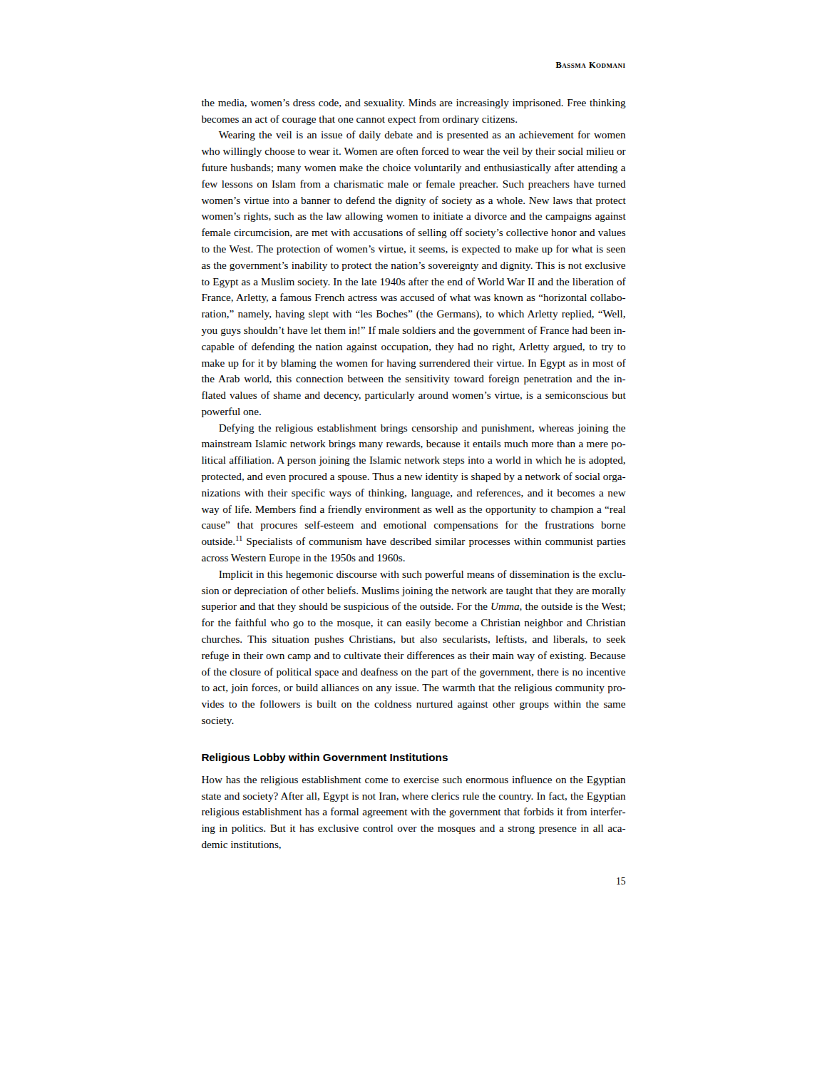Bassma Kodmani
the media, women’s dress code, and sexuality. Minds are increasingly imprisoned. Free thinking becomes an act of courage that one cannot expect from ordinary citizens.
Wearing the veil is an issue of daily debate and is presented as an achievement for women who willingly choose to wear it. Women are often forced to wear the veil by their social milieu or future husbands; many women make the choice voluntarily and enthusiastically after attending a few lessons on Islam from a charismatic male or female preacher. Such preachers have turned women’s virtue into a banner to defend the dignity of society as a whole. New laws that protect women’s rights, such as the law allowing women to initiate a divorce and the campaigns against female circumcision, are met with accusations of selling off society’s collective honor and values to the West. The protection of women’s virtue, it seems, is expected to make up for what is seen as the government’s inability to protect the nation’s sovereignty and dignity. This is not exclusive to Egypt as a Muslim society. In the late 1940s after the end of World War II and the liberation of France, Arletty, a famous French actress was accused of what was known as “horizontal collaboration,” namely, having slept with “les Boches” (the Germans), to which Arletty replied, “Well, you guys shouldn’t have let them in!” If male soldiers and the government of France had been incapable of defending the nation against occupation, they had no right, Arletty argued, to try to make up for it by blaming the women for having surrendered their virtue. In Egypt as in most of the Arab world, this connection between the sensitivity toward foreign penetration and the inflated values of shame and decency, particularly around women’s virtue, is a semiconscious but powerful one.
Defying the religious establishment brings censorship and punishment, whereas joining the mainstream Islamic network brings many rewards, because it entails much more than a mere political affiliation. A person joining the Islamic network steps into a world in which he is adopted, protected, and even procured a spouse. Thus a new identity is shaped by a network of social organizations with their specific ways of thinking, language, and references, and it becomes a new way of life. Members find a friendly environment as well as the opportunity to champion a “real cause” that procures self-esteem and emotional compensations for the frustrations borne outside.11 Specialists of communism have described similar processes within communist parties across Western Europe in the 1950s and 1960s.
Implicit in this hegemonic discourse with such powerful means of dissemination is the exclusion or depreciation of other beliefs. Muslims joining the network are taught that they are morally superior and that they should be suspicious of the outside. For the Umma, the outside is the West; for the faithful who go to the mosque, it can easily become a Christian neighbor and Christian churches. This situation pushes Christians, but also secularists, leftists, and liberals, to seek refuge in their own camp and to cultivate their differences as their main way of existing. Because of the closure of political space and deafness on the part of the government, there is no incentive to act, join forces, or build alliances on any issue. The warmth that the religious community provides to the followers is built on the coldness nurtured against other groups within the same society.
Religious Lobby within Government Institutions
How has the religious establishment come to exercise such enormous influence on the Egyptian state and society? After all, Egypt is not Iran, where clerics rule the country. In fact, the Egyptian religious establishment has a formal agreement with the government that forbids it from interfering in politics. But it has exclusive control over the mosques and a strong presence in all academic institutions,
15